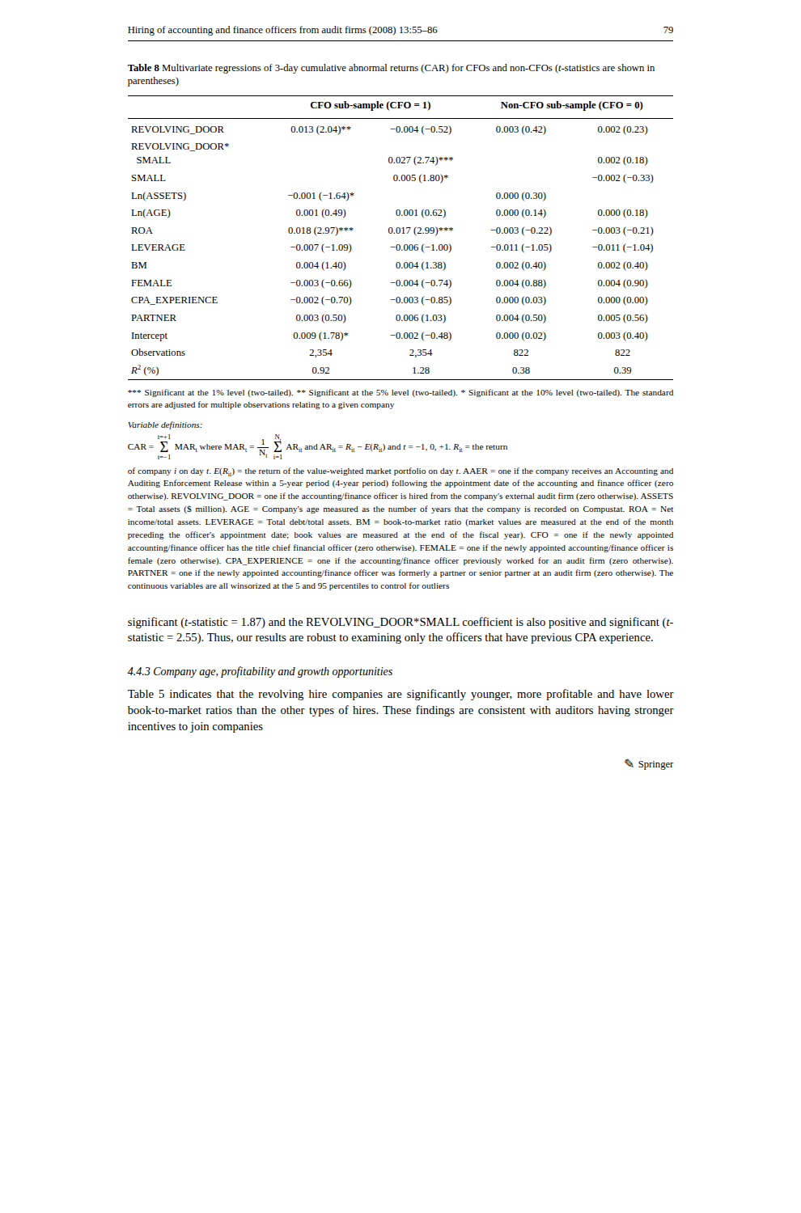Hiring of accounting and finance officers from audit firms (2008) 13:55–86 79
Table 8 Multivariate regressions of 3-day cumulative abnormal returns (CAR) for CFOs and non-CFOs (t-statistics are shown in parentheses)
| | CFO sub-sample (CFO = 1) | Non-CFO sub-sample (CFO = 0) |
| --- | --- | --- |
| REVOLVING_DOOR | 0.013 (2.04)** | −0.004 (−0.52) | 0.003 (0.42) | 0.002 (0.23) |
| REVOLVING_DOOR* SMALL | | 0.027 (2.74)*** | | 0.002 (0.18) |
| SMALL | | 0.005 (1.80)* | | −0.002 (−0.33) |
| Ln(ASSETS) | −0.001 (−1.64)* | | 0.000 (0.30) | |
| Ln(AGE) | 0.001 (0.49) | 0.001 (0.62) | 0.000 (0.14) | 0.000 (0.18) |
| ROA | 0.018 (2.97)*** | 0.017 (2.99)*** | −0.003 (−0.22) | −0.003 (−0.21) |
| LEVERAGE | −0.007 (−1.09) | −0.006 (−1.00) | −0.011 (−1.05) | −0.011 (−1.04) |
| BM | 0.004 (1.40) | 0.004 (1.38) | 0.002 (0.40) | 0.002 (0.40) |
| FEMALE | −0.003 (−0.66) | −0.004 (−0.74) | 0.004 (0.88) | 0.004 (0.90) |
| CPA_EXPERIENCE | −0.002 (−0.70) | −0.003 (−0.85) | 0.000 (0.03) | 0.000 (0.00) |
| PARTNER | 0.003 (0.50) | 0.006 (1.03) | 0.004 (0.50) | 0.005 (0.56) |
| Intercept | 0.009 (1.78)* | −0.002 (−0.48) | 0.000 (0.02) | 0.003 (0.40) |
| Observations | 2,354 | 2,354 | 822 | 822 |
| R 2 (%) | 0.92 | 1.28 | 0.38 | 0.39 |
*** Significant at the 1% level (two-tailed). ** Significant at the 5% level (two-tailed). * Significant at the 10% level (two-tailed). The standard errors are adjusted for multiple observations relating to a given company
Variable definitions:
CAR = t=+1 Σ t=−1 MARt where MARt = 1 Nt Nt Σ i=1 ARit and ARit = Rit − E(Rit) and t = −1, 0, +1. Rit = the return
of company i on day t. E(Rit) = the return of the value-weighted market portfolio on day t. AAER = one if the company receives an Accounting and Auditing Enforcement Release within a 5-year period (4-year period) following the appointment date of the accounting and finance officer (zero otherwise). REVOLVING_DOOR = one if the accounting/finance officer is hired from the company's external audit firm (zero otherwise). ASSETS = Total assets ($ million). AGE = Company's age measured as the number of years that the company is recorded on Compustat. ROA = Net income/total assets. LEVERAGE = Total debt/total assets. BM = book-to-market ratio (market values are measured at the end of the month preceding the officer's appointment date; book values are measured at the end of the fiscal year). CFO = one if the newly appointed accounting/finance officer has the title chief financial officer (zero otherwise). FEMALE = one if the newly appointed accounting/finance officer is female (zero otherwise). CPA_EXPERIENCE = one if the accounting/finance officer previously worked for an audit firm (zero otherwise). PARTNER = one if the newly appointed accounting/finance officer was formerly a partner or senior partner at an audit firm (zero otherwise). The continuous variables are all winsorized at the 5 and 95 percentiles to control for outliers
significant (t-statistic = 1.87) and the REVOLVING_DOOR*SMALL coefficient is also positive and significant (t-statistic = 2.55). Thus, our results are robust to examining only the officers that have previous CPA experience.
4.4.3 Company age, profitability and growth opportunities
Table 5 indicates that the revolving hire companies are significantly younger, more profitable and have lower book-to-market ratios than the other types of hires. These findings are consistent with auditors having stronger incentives to join companies
✎ Springer